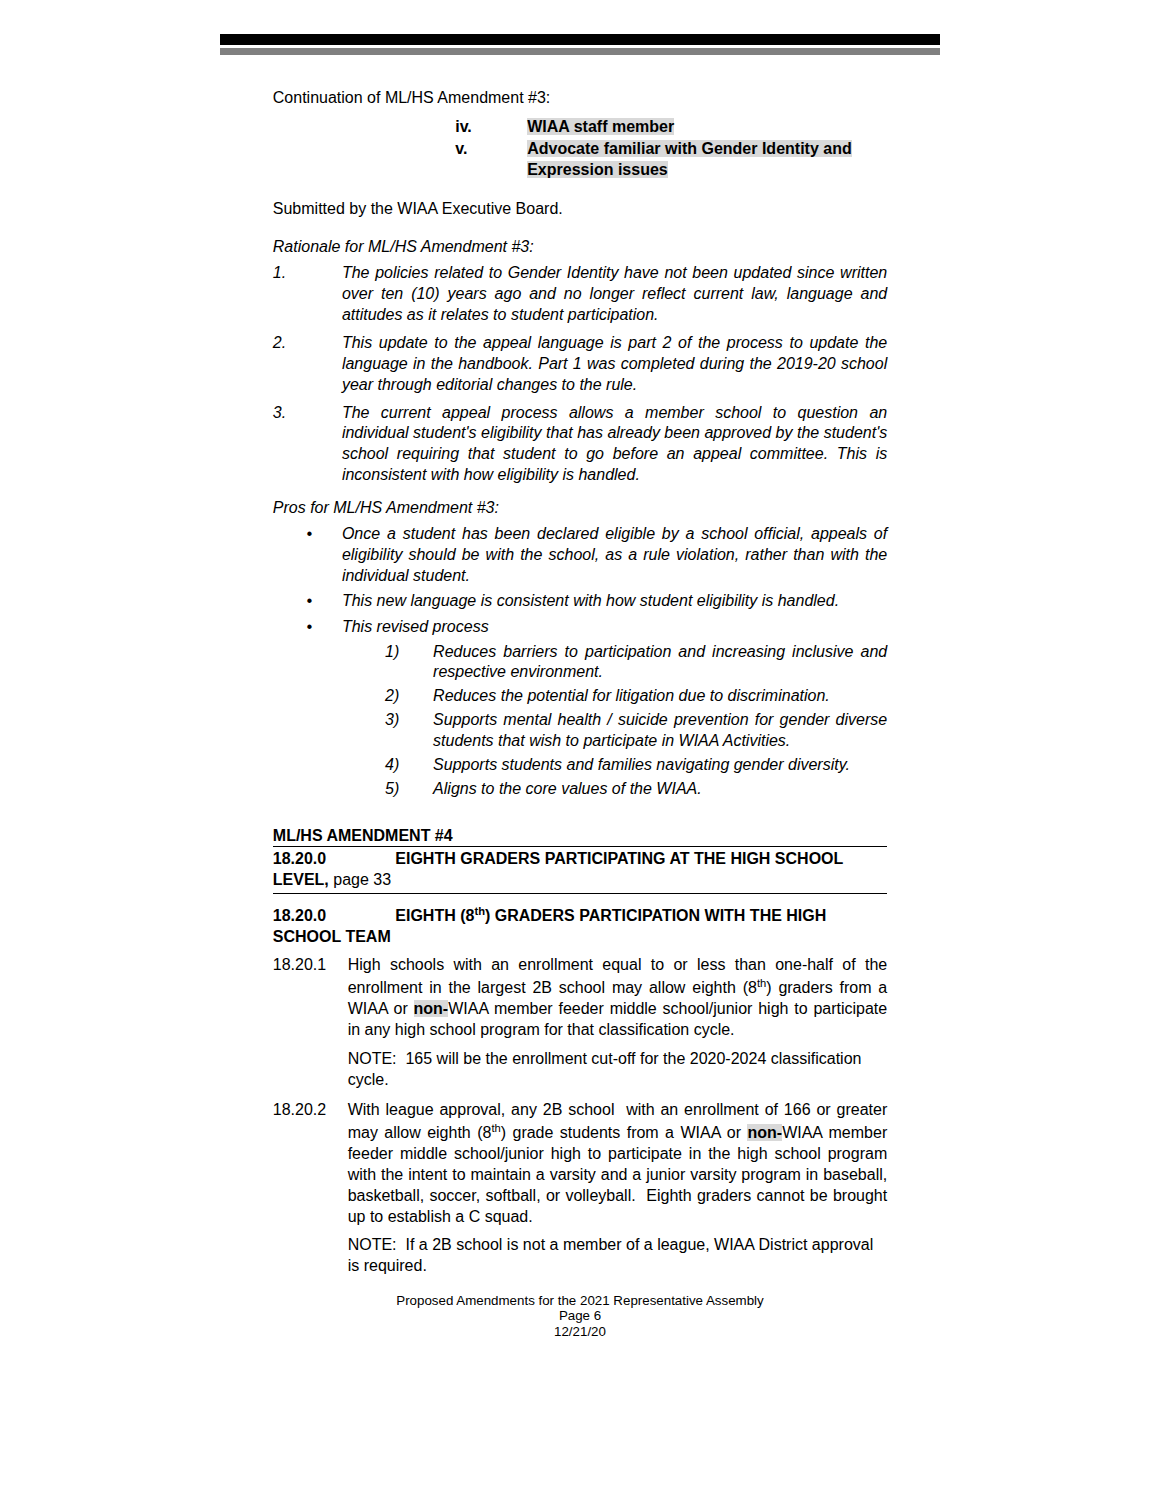Continuation of ML/HS Amendment #3:
iv.
WIAA staff member
v.
Advocate familiar with Gender Identity and Expression issues
Submitted by the WIAA Executive Board.
Rationale for ML/HS Amendment #3:
The policies related to Gender Identity have not been updated since written over ten (10) years ago and no longer reflect current law, language and attitudes as it relates to student participation.
This update to the appeal language is part 2 of the process to update the language in the handbook. Part 1 was completed during the 2019-20 school year through editorial changes to the rule.
The current appeal process allows a member school to question an individual student's eligibility that has already been approved by the student's school requiring that student to go before an appeal committee. This is inconsistent with how eligibility is handled.
Pros for ML/HS Amendment #3:
Once a student has been declared eligible by a school official, appeals of eligibility should be with the school, as a rule violation, rather than with the individual student.
This new language is consistent with how student eligibility is handled.
This revised process
Reduces barriers to participation and increasing inclusive and respective environment.
Reduces the potential for litigation due to discrimination.
Supports mental health / suicide prevention for gender diverse students that wish to participate in WIAA Activities.
Supports students and families navigating gender diversity.
Aligns to the core values of the WIAA.
ML/HS AMENDMENT #4
18.20.0 EIGHTH GRADERS PARTICIPATING AT THE HIGH SCHOOL LEVEL, page 33
18.20.0 EIGHTH (8th) GRADERS PARTICIPATION WITH THE HIGH SCHOOL TEAM
18.20.1
High schools with an enrollment equal to or less than one-half of the enrollment in the largest 2B school may allow eighth (8th) graders from a WIAA or non-WIAA member feeder middle school/junior high to participate in any high school program for that classification cycle.
NOTE: 165 will be the enrollment cut-off for the 2020-2024 classification cycle.
18.20.2
With league approval, any 2B school with an enrollment of 166 or greater may allow eighth (8th) grade students from a WIAA or non-WIAA member feeder middle school/junior high to participate in the high school program with the intent to maintain a varsity and a junior varsity program in baseball, basketball, soccer, softball, or volleyball. Eighth graders cannot be brought up to establish a C squad.
NOTE: If a 2B school is not a member of a league, WIAA District approval is required.
Proposed Amendments for the 2021 Representative Assembly
Page 6
12/21/20